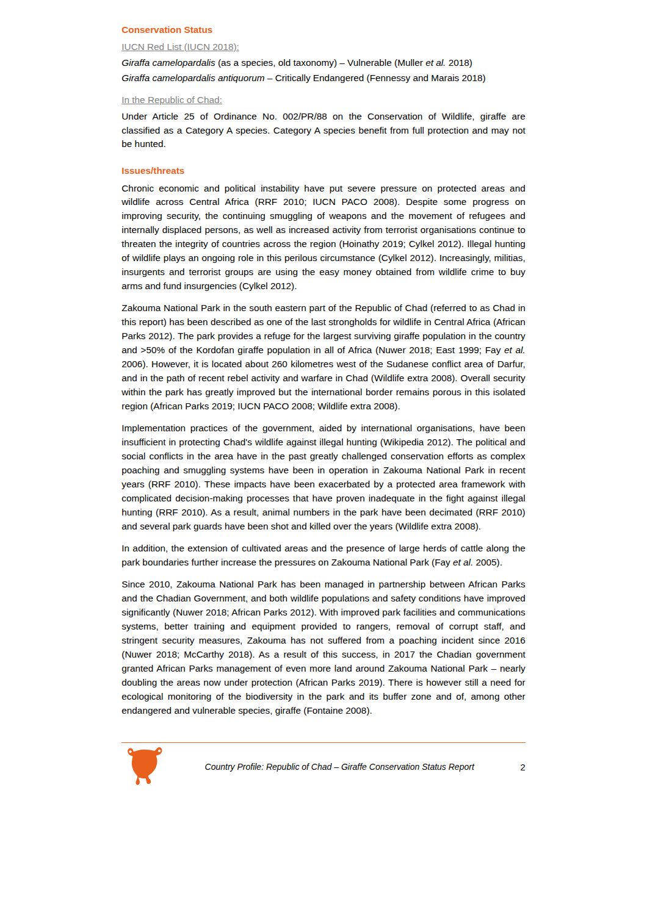Conservation Status
IUCN Red List (IUCN 2018):
Giraffa camelopardalis (as a species, old taxonomy) – Vulnerable (Muller et al. 2018)
Giraffa camelopardalis antiquorum – Critically Endangered (Fennessy and Marais 2018)
In the Republic of Chad:
Under Article 25 of Ordinance No. 002/PR/88 on the Conservation of Wildlife, giraffe are classified as a Category A species. Category A species benefit from full protection and may not be hunted.
Issues/threats
Chronic economic and political instability have put severe pressure on protected areas and wildlife across Central Africa (RRF 2010; IUCN PACO 2008). Despite some progress on improving security, the continuing smuggling of weapons and the movement of refugees and internally displaced persons, as well as increased activity from terrorist organisations continue to threaten the integrity of countries across the region (Hoinathy 2019; Cylkel 2012). Illegal hunting of wildlife plays an ongoing role in this perilous circumstance (Cylkel 2012). Increasingly, militias, insurgents and terrorist groups are using the easy money obtained from wildlife crime to buy arms and fund insurgencies (Cylkel 2012).
Zakouma National Park in the south eastern part of the Republic of Chad (referred to as Chad in this report) has been described as one of the last strongholds for wildlife in Central Africa (African Parks 2012). The park provides a refuge for the largest surviving giraffe population in the country and >50% of the Kordofan giraffe population in all of Africa (Nuwer 2018; East 1999; Fay et al. 2006). However, it is located about 260 kilometres west of the Sudanese conflict area of Darfur, and in the path of recent rebel activity and warfare in Chad (Wildlife extra 2008). Overall security within the park has greatly improved but the international border remains porous in this isolated region (African Parks 2019; IUCN PACO 2008; Wildlife extra 2008).
Implementation practices of the government, aided by international organisations, have been insufficient in protecting Chad's wildlife against illegal hunting (Wikipedia 2012). The political and social conflicts in the area have in the past greatly challenged conservation efforts as complex poaching and smuggling systems have been in operation in Zakouma National Park in recent years (RRF 2010). These impacts have been exacerbated by a protected area framework with complicated decision-making processes that have proven inadequate in the fight against illegal hunting (RRF 2010). As a result, animal numbers in the park have been decimated (RRF 2010) and several park guards have been shot and killed over the years (Wildlife extra 2008).
In addition, the extension of cultivated areas and the presence of large herds of cattle along the park boundaries further increase the pressures on Zakouma National Park (Fay et al. 2005).
Since 2010, Zakouma National Park has been managed in partnership between African Parks and the Chadian Government, and both wildlife populations and safety conditions have improved significantly (Nuwer 2018; African Parks 2012). With improved park facilities and communications systems, better training and equipment provided to rangers, removal of corrupt staff, and stringent security measures, Zakouma has not suffered from a poaching incident since 2016 (Nuwer 2018; McCarthy 2018). As a result of this success, in 2017 the Chadian government granted African Parks management of even more land around Zakouma National Park – nearly doubling the areas now under protection (African Parks 2019). There is however still a need for ecological monitoring of the biodiversity in the park and its buffer zone and of, among other endangered and vulnerable species, giraffe (Fontaine 2008).
Country Profile: Republic of Chad – Giraffe Conservation Status Report
2